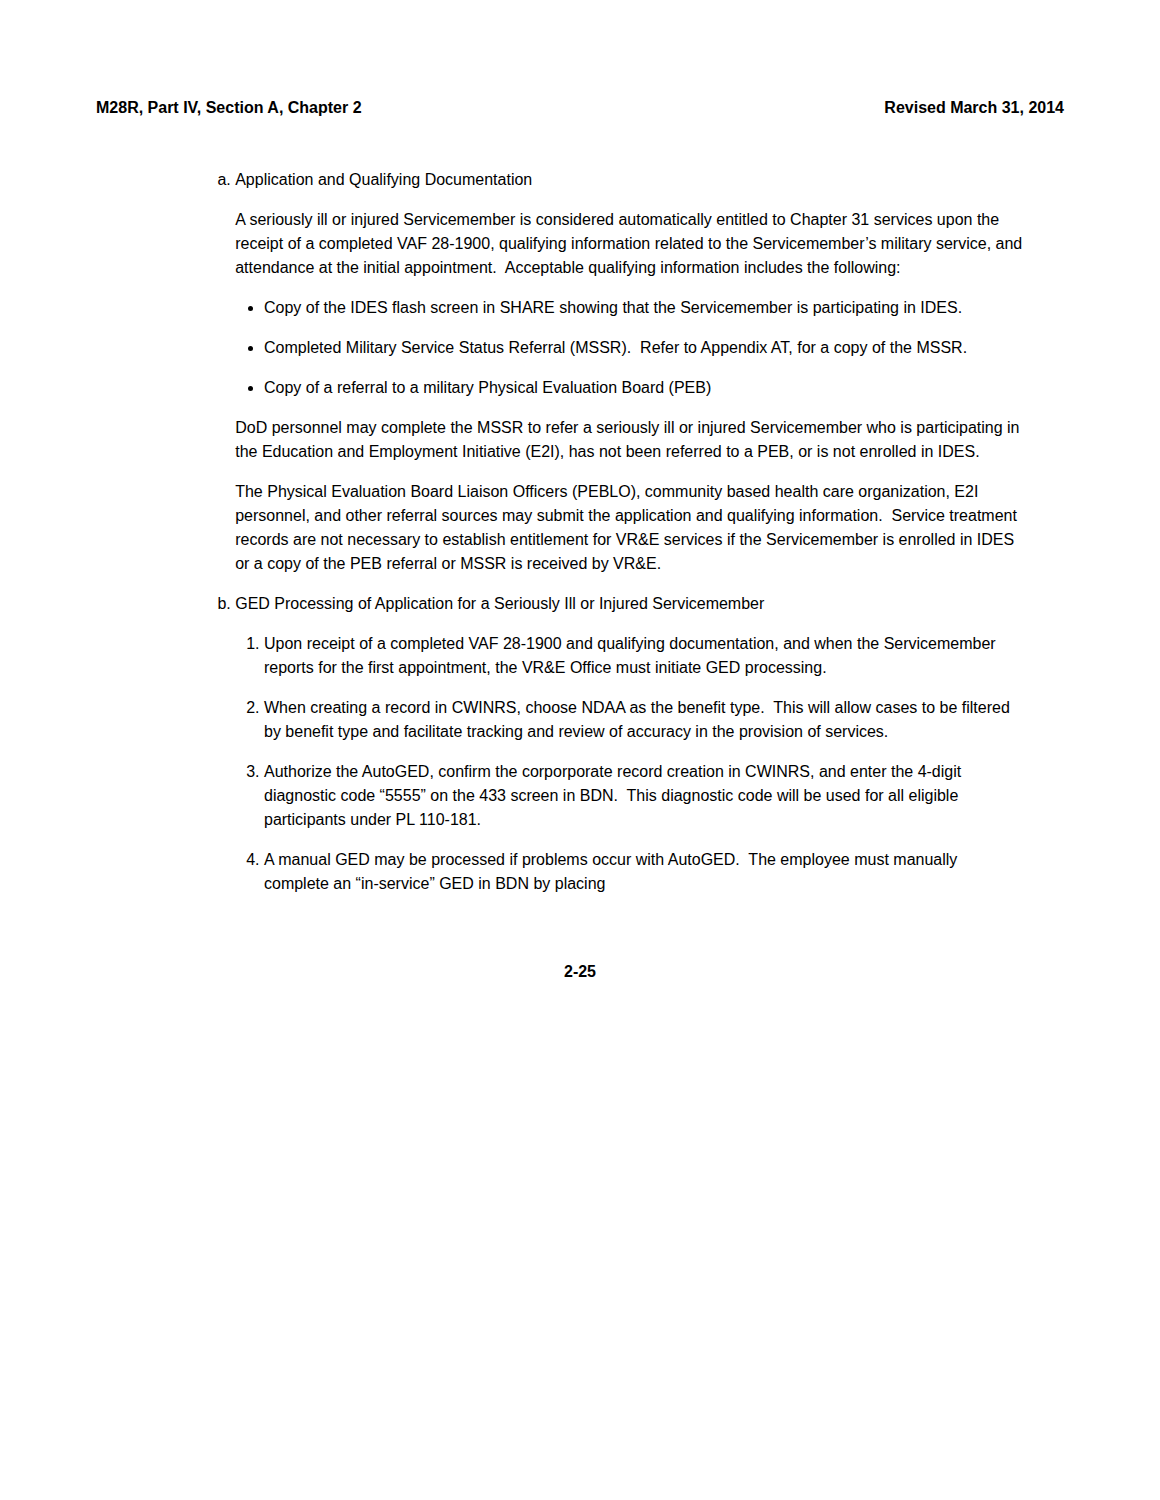M28R, Part IV, Section A, Chapter 2 Revised March 31, 2014
Application and Qualifying Documentation
A seriously ill or injured Servicemember is considered automatically entitled to Chapter 31 services upon the receipt of a completed VAF 28-1900, qualifying information related to the Servicemember’s military service, and attendance at the initial appointment. Acceptable qualifying information includes the following:
Copy of the IDES flash screen in SHARE showing that the Servicemember is participating in IDES.
Completed Military Service Status Referral (MSSR). Refer to Appendix AT, for a copy of the MSSR.
Copy of a referral to a military Physical Evaluation Board (PEB)
DoD personnel may complete the MSSR to refer a seriously ill or injured Servicemember who is participating in the Education and Employment Initiative (E2I), has not been referred to a PEB, or is not enrolled in IDES.
The Physical Evaluation Board Liaison Officers (PEBLO), community based health care organization, E2I personnel, and other referral sources may submit the application and qualifying information. Service treatment records are not necessary to establish entitlement for VR&E services if the Servicemember is enrolled in IDES or a copy of the PEB referral or MSSR is received by VR&E.
GED Processing of Application for a Seriously Ill or Injured Servicemember
Upon receipt of a completed VAF 28-1900 and qualifying documentation, and when the Servicemember reports for the first appointment, the VR&E Office must initiate GED processing.
When creating a record in CWINRS, choose NDAA as the benefit type. This will allow cases to be filtered by benefit type and facilitate tracking and review of accuracy in the provision of services.
Authorize the AutoGED, confirm the corporporate record creation in CWINRS, and enter the 4-digit diagnostic code “5555” on the 433 screen in BDN. This diagnostic code will be used for all eligible participants under PL 110-181.
A manual GED may be processed if problems occur with AutoGED. The employee must manually complete an “in-service” GED in BDN by placing
2-25